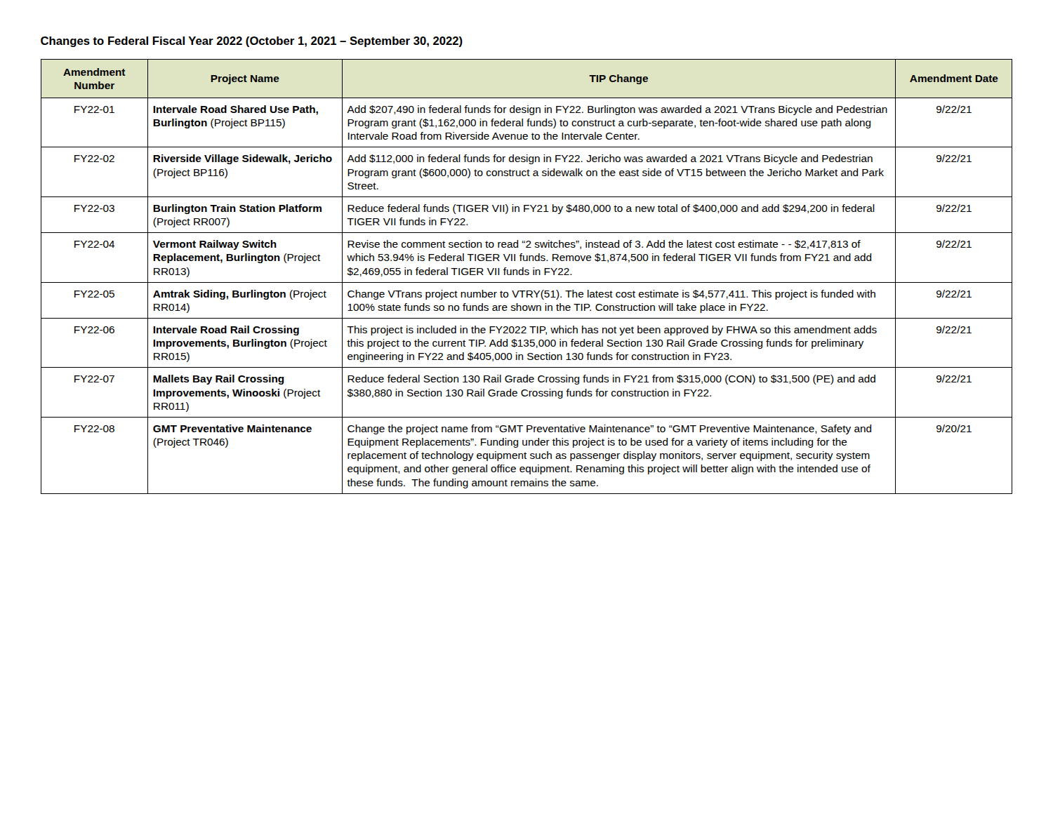Changes to Federal Fiscal Year 2022 (October 1, 2021 – September 30, 2022)
| Amendment Number | Project Name | TIP Change | Amendment Date |
| --- | --- | --- | --- |
| FY22-01 | Intervale Road Shared Use Path, Burlington (Project BP115) | Add $207,490 in federal funds for design in FY22. Burlington was awarded a 2021 VTrans Bicycle and Pedestrian Program grant ($1,162,000 in federal funds) to construct a curb-separate, ten-foot-wide shared use path along Intervale Road from Riverside Avenue to the Intervale Center. | 9/22/21 |
| FY22-02 | Riverside Village Sidewalk, Jericho (Project BP116) | Add $112,000 in federal funds for design in FY22. Jericho was awarded a 2021 VTrans Bicycle and Pedestrian Program grant ($600,000) to construct a sidewalk on the east side of VT15 between the Jericho Market and Park Street. | 9/22/21 |
| FY22-03 | Burlington Train Station Platform (Project RR007) | Reduce federal funds (TIGER VII) in FY21 by $480,000 to a new total of $400,000 and add $294,200 in federal TIGER VII funds in FY22. | 9/22/21 |
| FY22-04 | Vermont Railway Switch Replacement, Burlington (Project RR013) | Revise the comment section to read “2 switches”, instead of 3. Add the latest cost estimate - - $2,417,813 of which 53.94% is Federal TIGER VII funds. Remove $1,874,500 in federal TIGER VII funds from FY21 and add $2,469,055 in federal TIGER VII funds in FY22. | 9/22/21 |
| FY22-05 | Amtrak Siding, Burlington (Project RR014) | Change VTrans project number to VTRY(51). The latest cost estimate is $4,577,411. This project is funded with 100% state funds so no funds are shown in the TIP. Construction will take place in FY22. | 9/22/21 |
| FY22-06 | Intervale Road Rail Crossing Improvements, Burlington (Project RR015) | This project is included in the FY2022 TIP, which has not yet been approved by FHWA so this amendment adds this project to the current TIP. Add $135,000 in federal Section 130 Rail Grade Crossing funds for preliminary engineering in FY22 and $405,000 in Section 130 funds for construction in FY23. | 9/22/21 |
| FY22-07 | Mallets Bay Rail Crossing Improvements, Winooski (Project RR011) | Reduce federal Section 130 Rail Grade Crossing funds in FY21 from $315,000 (CON) to $31,500 (PE) and add $380,880 in Section 130 Rail Grade Crossing funds for construction in FY22. | 9/22/21 |
| FY22-08 | GMT Preventative Maintenance (Project TR046) | Change the project name from “GMT Preventative Maintenance” to “GMT Preventive Maintenance, Safety and Equipment Replacements”. Funding under this project is to be used for a variety of items including for the replacement of technology equipment such as passenger display monitors, server equipment, security system equipment, and other general office equipment. Renaming this project will better align with the intended use of these funds. The funding amount remains the same. | 9/20/21 |